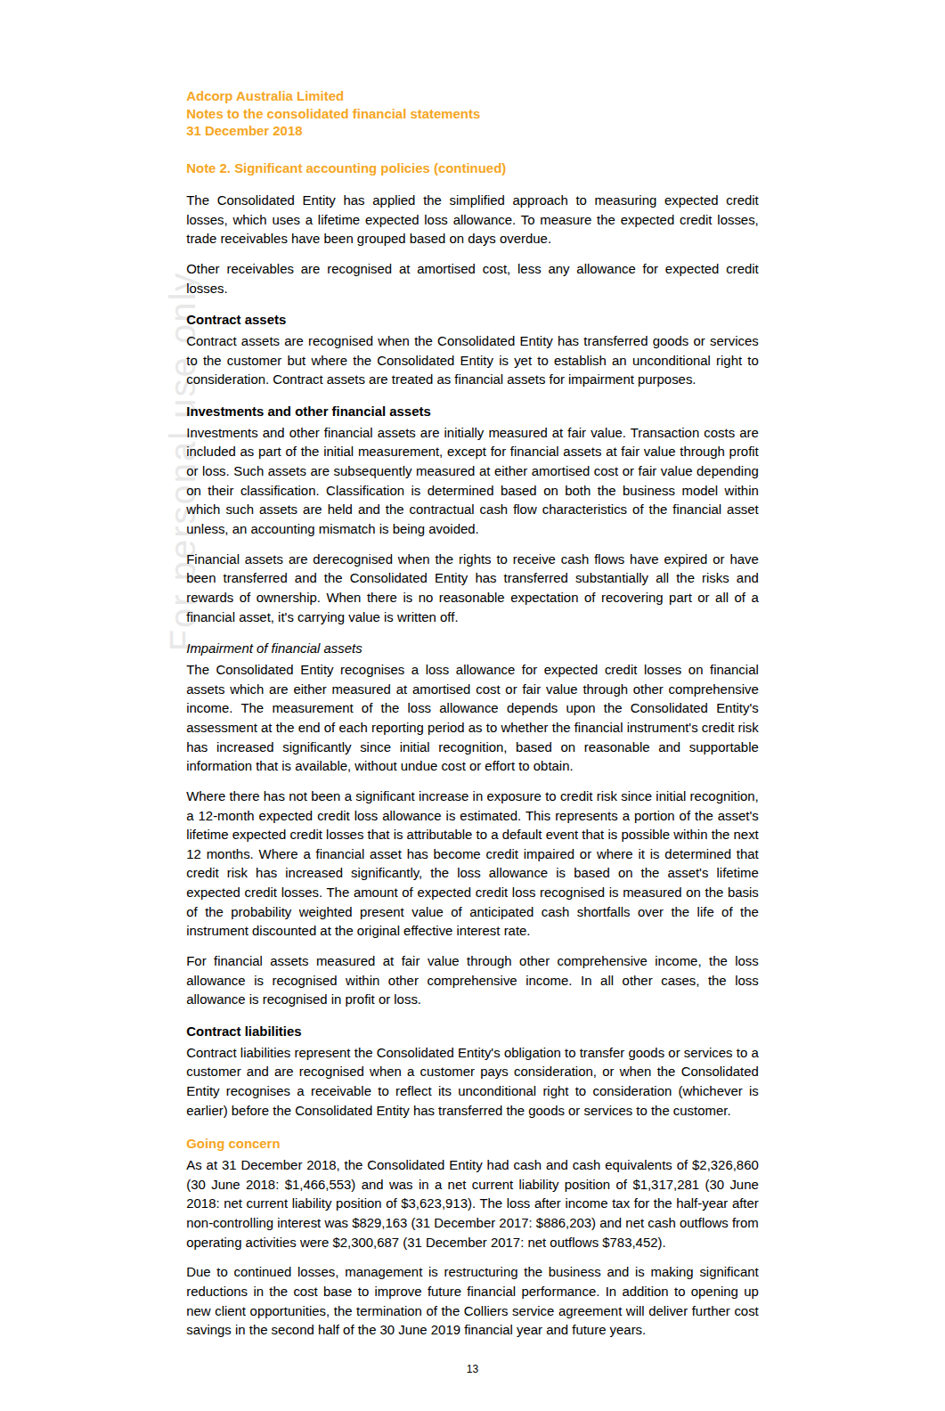For personal use only
Adcorp Australia Limited
Notes to the consolidated financial statements
31 December 2018
Note 2. Significant accounting policies (continued)
The Consolidated Entity has applied the simplified approach to measuring expected credit losses, which uses a lifetime expected loss allowance. To measure the expected credit losses, trade receivables have been grouped based on days overdue.
Other receivables are recognised at amortised cost, less any allowance for expected credit losses.
Contract assets
Contract assets are recognised when the Consolidated Entity has transferred goods or services to the customer but where the Consolidated Entity is yet to establish an unconditional right to consideration. Contract assets are treated as financial assets for impairment purposes.
Investments and other financial assets
Investments and other financial assets are initially measured at fair value. Transaction costs are included as part of the initial measurement, except for financial assets at fair value through profit or loss. Such assets are subsequently measured at either amortised cost or fair value depending on their classification. Classification is determined based on both the business model within which such assets are held and the contractual cash flow characteristics of the financial asset unless, an accounting mismatch is being avoided.
Financial assets are derecognised when the rights to receive cash flows have expired or have been transferred and the Consolidated Entity has transferred substantially all the risks and rewards of ownership. When there is no reasonable expectation of recovering part or all of a financial asset, it's carrying value is written off.
Impairment of financial assets
The Consolidated Entity recognises a loss allowance for expected credit losses on financial assets which are either measured at amortised cost or fair value through other comprehensive income. The measurement of the loss allowance depends upon the Consolidated Entity's assessment at the end of each reporting period as to whether the financial instrument's credit risk has increased significantly since initial recognition, based on reasonable and supportable information that is available, without undue cost or effort to obtain.
Where there has not been a significant increase in exposure to credit risk since initial recognition, a 12-month expected credit loss allowance is estimated. This represents a portion of the asset's lifetime expected credit losses that is attributable to a default event that is possible within the next 12 months. Where a financial asset has become credit impaired or where it is determined that credit risk has increased significantly, the loss allowance is based on the asset's lifetime expected credit losses. The amount of expected credit loss recognised is measured on the basis of the probability weighted present value of anticipated cash shortfalls over the life of the instrument discounted at the original effective interest rate.
For financial assets measured at fair value through other comprehensive income, the loss allowance is recognised within other comprehensive income. In all other cases, the loss allowance is recognised in profit or loss.
Contract liabilities
Contract liabilities represent the Consolidated Entity's obligation to transfer goods or services to a customer and are recognised when a customer pays consideration, or when the Consolidated Entity recognises a receivable to reflect its unconditional right to consideration (whichever is earlier) before the Consolidated Entity has transferred the goods or services to the customer.
Going concern
As at 31 December 2018, the Consolidated Entity had cash and cash equivalents of $2,326,860 (30 June 2018: $1,466,553) and was in a net current liability position of $1,317,281 (30 June 2018: net current liability position of $3,623,913). The loss after income tax for the half-year after non-controlling interest was $829,163 (31 December 2017: $886,203) and net cash outflows from operating activities were $2,300,687 (31 December 2017: net outflows $783,452).
Due to continued losses, management is restructuring the business and is making significant reductions in the cost base to improve future financial performance. In addition to opening up new client opportunities, the termination of the Colliers service agreement will deliver further cost savings in the second half of the 30 June 2019 financial year and future years.
13